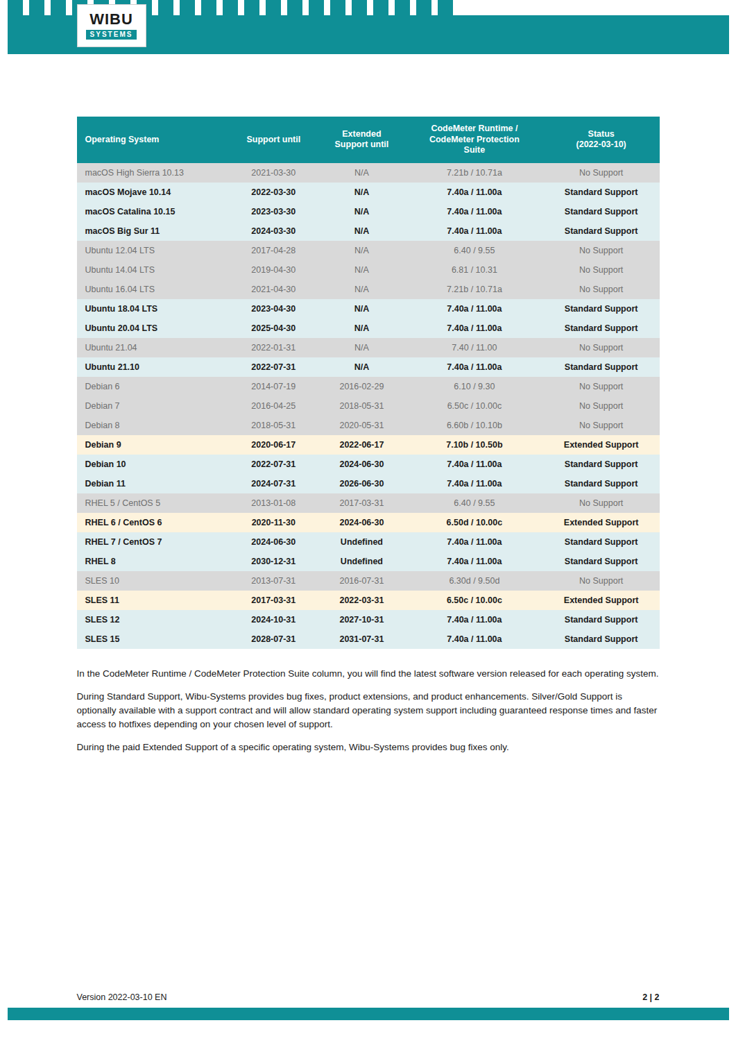WIBU
SYSTEMS
| Operating System | Support until | Extended Support until | CodeMeter Runtime / CodeMeter Protection Suite | Status (2022-03-10) |
| --- | --- | --- | --- | --- |
| macOS High Sierra 10.13 | 2021-03-30 | N/A | 7.21b / 10.71a | No Support |
| macOS Mojave 10.14 | 2022-03-30 | N/A | 7.40a / 11.00a | Standard Support |
| macOS Catalina 10.15 | 2023-03-30 | N/A | 7.40a / 11.00a | Standard Support |
| macOS Big Sur 11 | 2024-03-30 | N/A | 7.40a / 11.00a | Standard Support |
| Ubuntu 12.04 LTS | 2017-04-28 | N/A | 6.40 / 9.55 | No Support |
| Ubuntu 14.04 LTS | 2019-04-30 | N/A | 6.81 / 10.31 | No Support |
| Ubuntu 16.04 LTS | 2021-04-30 | N/A | 7.21b / 10.71a | No Support |
| Ubuntu 18.04 LTS | 2023-04-30 | N/A | 7.40a / 11.00a | Standard Support |
| Ubuntu 20.04 LTS | 2025-04-30 | N/A | 7.40a / 11.00a | Standard Support |
| Ubuntu 21.04 | 2022-01-31 | N/A | 7.40 / 11.00 | No Support |
| Ubuntu 21.10 | 2022-07-31 | N/A | 7.40a / 11.00a | Standard Support |
| Debian 6 | 2014-07-19 | 2016-02-29 | 6.10 / 9.30 | No Support |
| Debian 7 | 2016-04-25 | 2018-05-31 | 6.50c / 10.00c | No Support |
| Debian 8 | 2018-05-31 | 2020-05-31 | 6.60b / 10.10b | No Support |
| Debian 9 | 2020-06-17 | 2022-06-17 | 7.10b / 10.50b | Extended Support |
| Debian 10 | 2022-07-31 | 2024-06-30 | 7.40a / 11.00a | Standard Support |
| Debian 11 | 2024-07-31 | 2026-06-30 | 7.40a / 11.00a | Standard Support |
| RHEL 5 / CentOS 5 | 2013-01-08 | 2017-03-31 | 6.40 / 9.55 | No Support |
| RHEL 6 / CentOS 6 | 2020-11-30 | 2024-06-30 | 6.50d / 10.00c | Extended Support |
| RHEL 7 / CentOS 7 | 2024-06-30 | Undefined | 7.40a / 11.00a | Standard Support |
| RHEL 8 | 2030-12-31 | Undefined | 7.40a / 11.00a | Standard Support |
| SLES 10 | 2013-07-31 | 2016-07-31 | 6.30d / 9.50d | No Support |
| SLES 11 | 2017-03-31 | 2022-03-31 | 6.50c / 10.00c | Extended Support |
| SLES 12 | 2024-10-31 | 2027-10-31 | 7.40a / 11.00a | Standard Support |
| SLES 15 | 2028-07-31 | 2031-07-31 | 7.40a / 11.00a | Standard Support |
In the CodeMeter Runtime / CodeMeter Protection Suite column, you will find the latest software version released for each operating system.
During Standard Support, Wibu-Systems provides bug fixes, product extensions, and product enhancements. Silver/Gold Support is optionally available with a support contract and will allow standard operating system support including guaranteed response times and faster access to hotfixes depending on your chosen level of support.
During the paid Extended Support of a specific operating system, Wibu-Systems provides bug fixes only.
Version 2022-03-10 EN
2 | 2